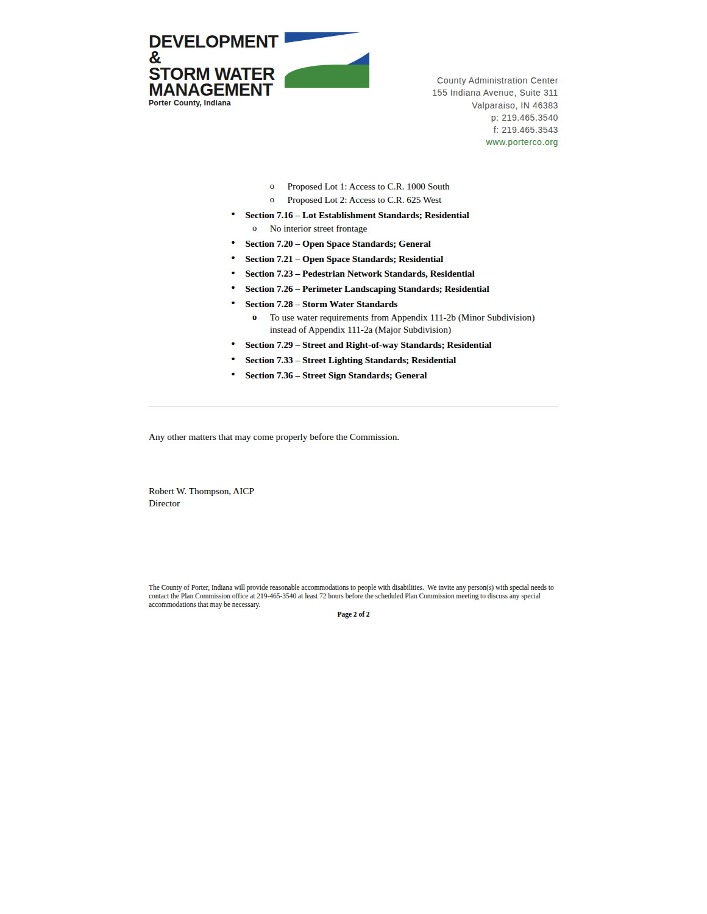DEVELOPMENT &
STORM WATER
MANAGEMENT
Porter County, Indiana
County Administration Center
155 Indiana Avenue, Suite 311
Valparaiso, IN 46383
p: 219.465.3540
f: 219.465.3543
www.porterco.org
Proposed Lot 1: Access to C.R. 1000 South
Proposed Lot 2: Access to C.R. 625 West
Section 7.16 – Lot Establishment Standards; Residential
No interior street frontage
Section 7.20 – Open Space Standards; General
Section 7.21 – Open Space Standards; Residential
Section 7.23 – Pedestrian Network Standards, Residential
Section 7.26 – Perimeter Landscaping Standards; Residential
Section 7.28 – Storm Water Standards
To use water requirements from Appendix 111-2b (Minor Subdivision) instead of Appendix 111-2a (Major Subdivision)
Section 7.29 – Street and Right-of-way Standards; Residential
Section 7.33 – Street Lighting Standards; Residential
Section 7.36 – Street Sign Standards; General
Any other matters that may come properly before the Commission.
Robert W. Thompson, AICP
Director
The County of Porter, Indiana will provide reasonable accommodations to people with disabilities. We invite any person(s) with special needs to contact the Plan Commission office at 219-465-3540 at least 72 hours before the scheduled Plan Commission meeting to discuss any special accommodations that may be necessary.
Page 2 of 2